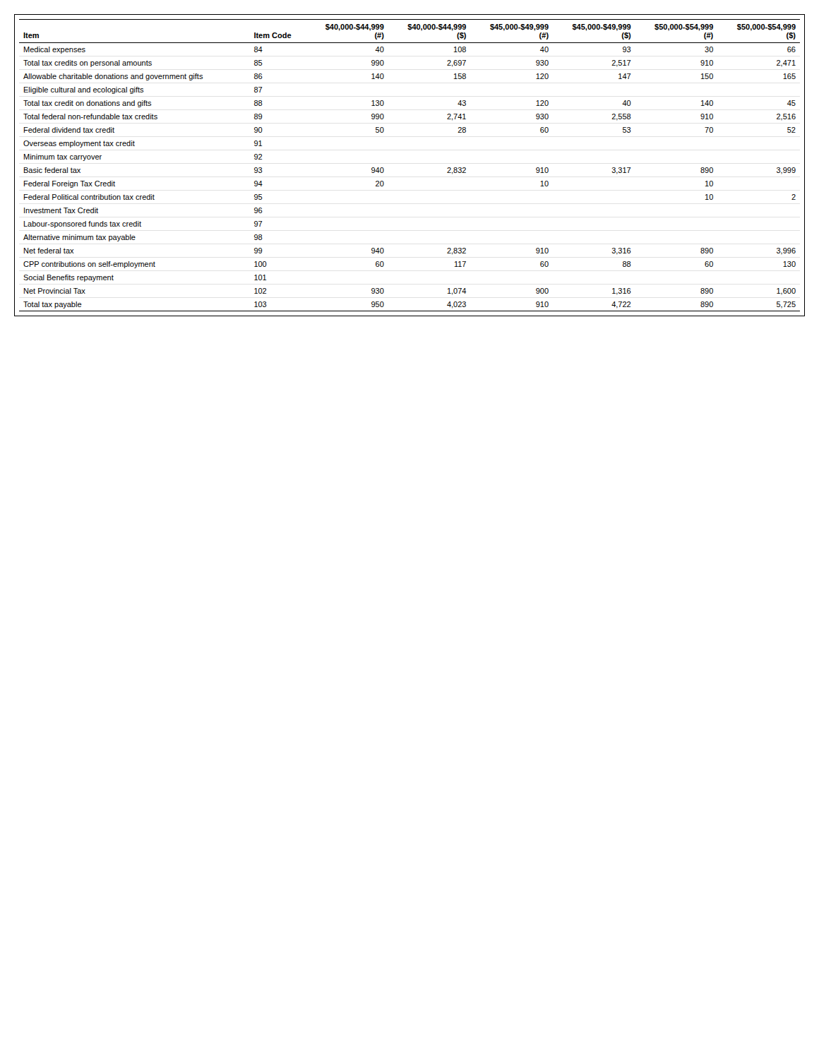| Item | Item Code | $40,000-$44,999 (#) | $40,000-$44,999 ($) | $45,000-$49,999 (#) | $45,000-$49,999 ($) | $50,000-$54,999 (#) | $50,000-$54,999 ($) |
| --- | --- | --- | --- | --- | --- | --- | --- |
| Medical expenses | 84 | 40 | 108 | 40 | 93 | 30 | 66 |
| Total tax credits on personal amounts | 85 | 990 | 2,697 | 930 | 2,517 | 910 | 2,471 |
| Allowable charitable donations and government gifts | 86 | 140 | 158 | 120 | 147 | 150 | 165 |
| Eligible cultural and ecological gifts | 87 | | | | | | |
| Total tax credit on donations and gifts | 88 | 130 | 43 | 120 | 40 | 140 | 45 |
| Total federal non-refundable tax credits | 89 | 990 | 2,741 | 930 | 2,558 | 910 | 2,516 |
| Federal dividend tax credit | 90 | 50 | 28 | 60 | 53 | 70 | 52 |
| Overseas employment tax credit | 91 | | | | | | |
| Minimum tax carryover | 92 | | | | | | |
| Basic federal tax | 93 | 940 | 2,832 | 910 | 3,317 | 890 | 3,999 |
| Federal Foreign Tax Credit | 94 | 20 | | 10 | | 10 | |
| Federal Political contribution tax credit | 95 | | | | | 10 | 2 |
| Investment Tax Credit | 96 | | | | | | |
| Labour-sponsored funds tax credit | 97 | | | | | | |
| Alternative minimum tax payable | 98 | | | | | | |
| Net federal tax | 99 | 940 | 2,832 | 910 | 3,316 | 890 | 3,996 |
| CPP contributions on self-employment | 100 | 60 | 117 | 60 | 88 | 60 | 130 |
| Social Benefits repayment | 101 | | | | | | |
| Net Provincial Tax | 102 | 930 | 1,074 | 900 | 1,316 | 890 | 1,600 |
| Total tax payable | 103 | 950 | 4,023 | 910 | 4,722 | 890 | 5,725 |